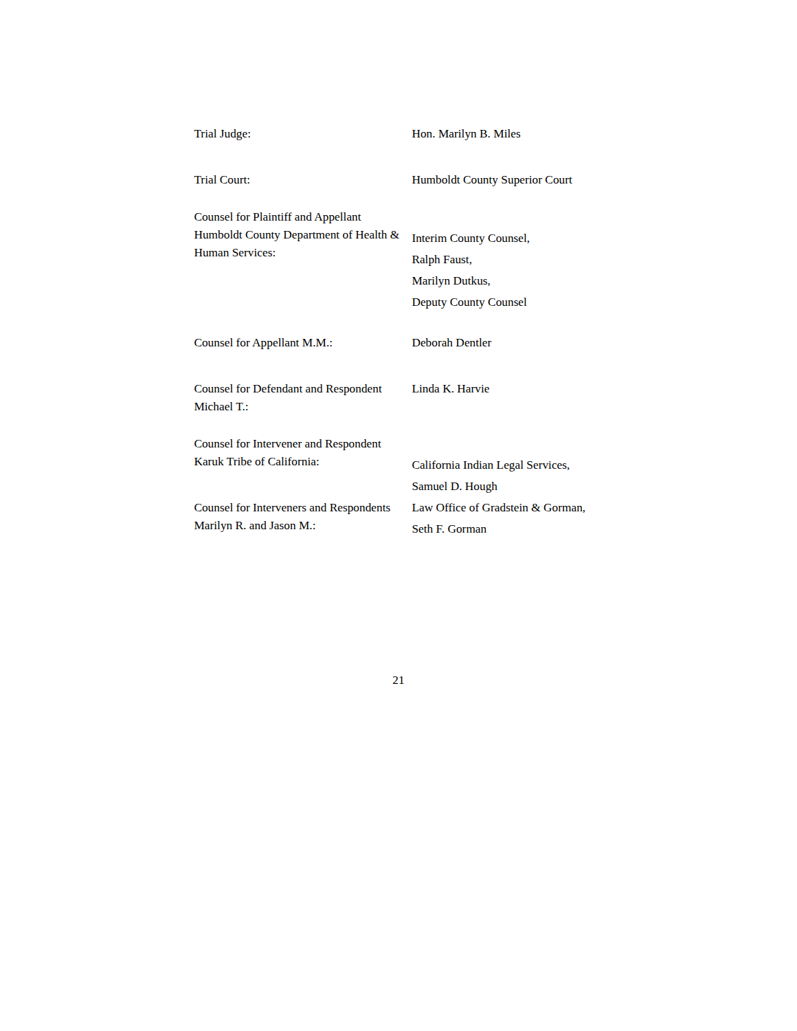| Trial Judge: | Hon. Marilyn B. Miles |
| Trial Court: | Humboldt County Superior Court |
| Counsel for Plaintiff and Appellant Humboldt County Department of Health & Human Services: | Interim County Counsel, Ralph Faust, Marilyn Dutkus, Deputy County Counsel |
| Counsel for Appellant M.M.: | Deborah Dentler |
| Counsel for Defendant and Respondent Michael T.: | Linda K. Harvie |
| Counsel for Intervener and Respondent Karuk Tribe of California: | California Indian Legal Services, Samuel D. Hough |
| Counsel for Interveners and Respondents Marilyn R. and Jason M.: | Law Office of Gradstein & Gorman, Seth F. Gorman |
21